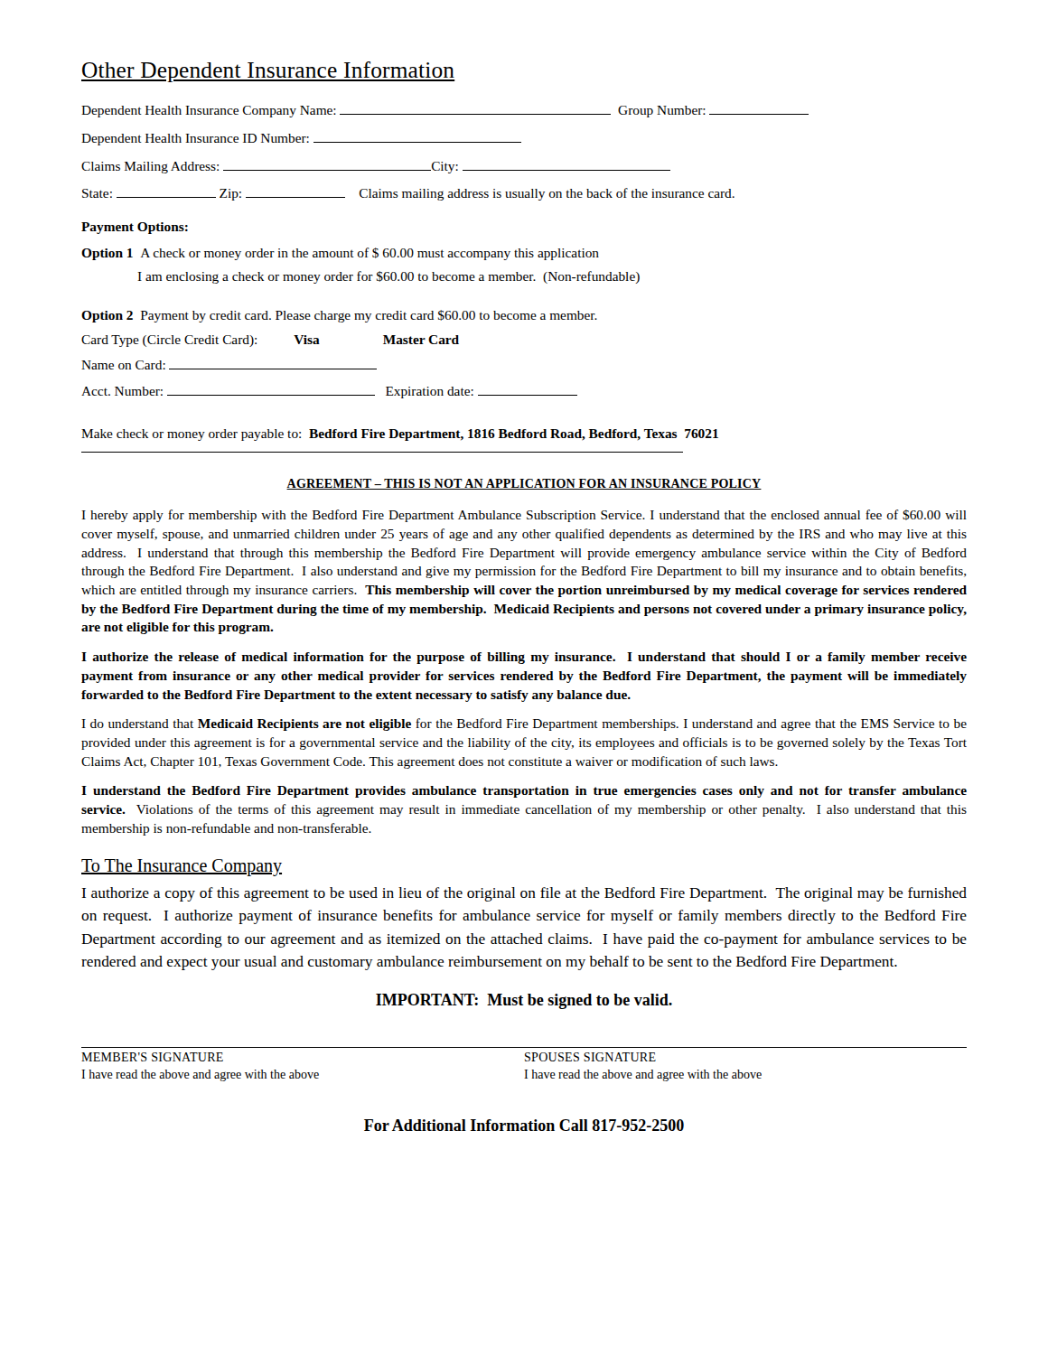Other Dependent Insurance Information
Dependent Health Insurance Company Name: Group Number:
Dependent Health Insurance ID Number:
Claims Mailing Address: City:
State: Zip: Claims mailing address is usually on the back of the insurance card.
Payment Options:
Option 1 A check or money order in the amount of $ 60.00 must accompany this application
I am enclosing a check or money order for $60.00 to become a member. (Non-refundable)
Option 2 Payment by credit card. Please charge my credit card $60.00 to become a member.
Card Type (Circle Credit Card): Visa Master Card
Name on Card:
Acct. Number: Expiration date:
Make check or money order payable to: Bedford Fire Department, 1816 Bedford Road, Bedford, Texas 76021
AGREEMENT – THIS IS NOT AN APPLICATION FOR AN INSURANCE POLICY
I hereby apply for membership with the Bedford Fire Department Ambulance Subscription Service. I understand that the enclosed annual fee of $60.00 will cover myself, spouse, and unmarried children under 25 years of age and any other qualified dependents as determined by the IRS and who may live at this address. I understand that through this membership the Bedford Fire Department will provide emergency ambulance service within the City of Bedford through the Bedford Fire Department. I also understand and give my permission for the Bedford Fire Department to bill my insurance and to obtain benefits, which are entitled through my insurance carriers. This membership will cover the portion unreimbursed by my medical coverage for services rendered by the Bedford Fire Department during the time of my membership. Medicaid Recipients and persons not covered under a primary insurance policy, are not eligible for this program.
I authorize the release of medical information for the purpose of billing my insurance. I understand that should I or a family member receive payment from insurance or any other medical provider for services rendered by the Bedford Fire Department, the payment will be immediately forwarded to the Bedford Fire Department to the extent necessary to satisfy any balance due.
I do understand that Medicaid Recipients are not eligible for the Bedford Fire Department memberships. I understand and agree that the EMS Service to be provided under this agreement is for a governmental service and the liability of the city, its employees and officials is to be governed solely by the Texas Tort Claims Act, Chapter 101, Texas Government Code. This agreement does not constitute a waiver or modification of such laws.
I understand the Bedford Fire Department provides ambulance transportation in true emergencies cases only and not for transfer ambulance service. Violations of the terms of this agreement may result in immediate cancellation of my membership or other penalty. I also understand that this membership is non-refundable and non-transferable.
To The Insurance Company
I authorize a copy of this agreement to be used in lieu of the original on file at the Bedford Fire Department. The original may be furnished on request. I authorize payment of insurance benefits for ambulance service for myself or family members directly to the Bedford Fire Department according to our agreement and as itemized on the attached claims. I have paid the co-payment for ambulance services to be rendered and expect your usual and customary ambulance reimbursement on my behalf to be sent to the Bedford Fire Department.
IMPORTANT: Must be signed to be valid.
| MEMBER'S SIGNATURE I have read the above and agree with the above | SPOUSES SIGNATURE I have read the above and agree with the above |
For Additional Information Call 817-952-2500